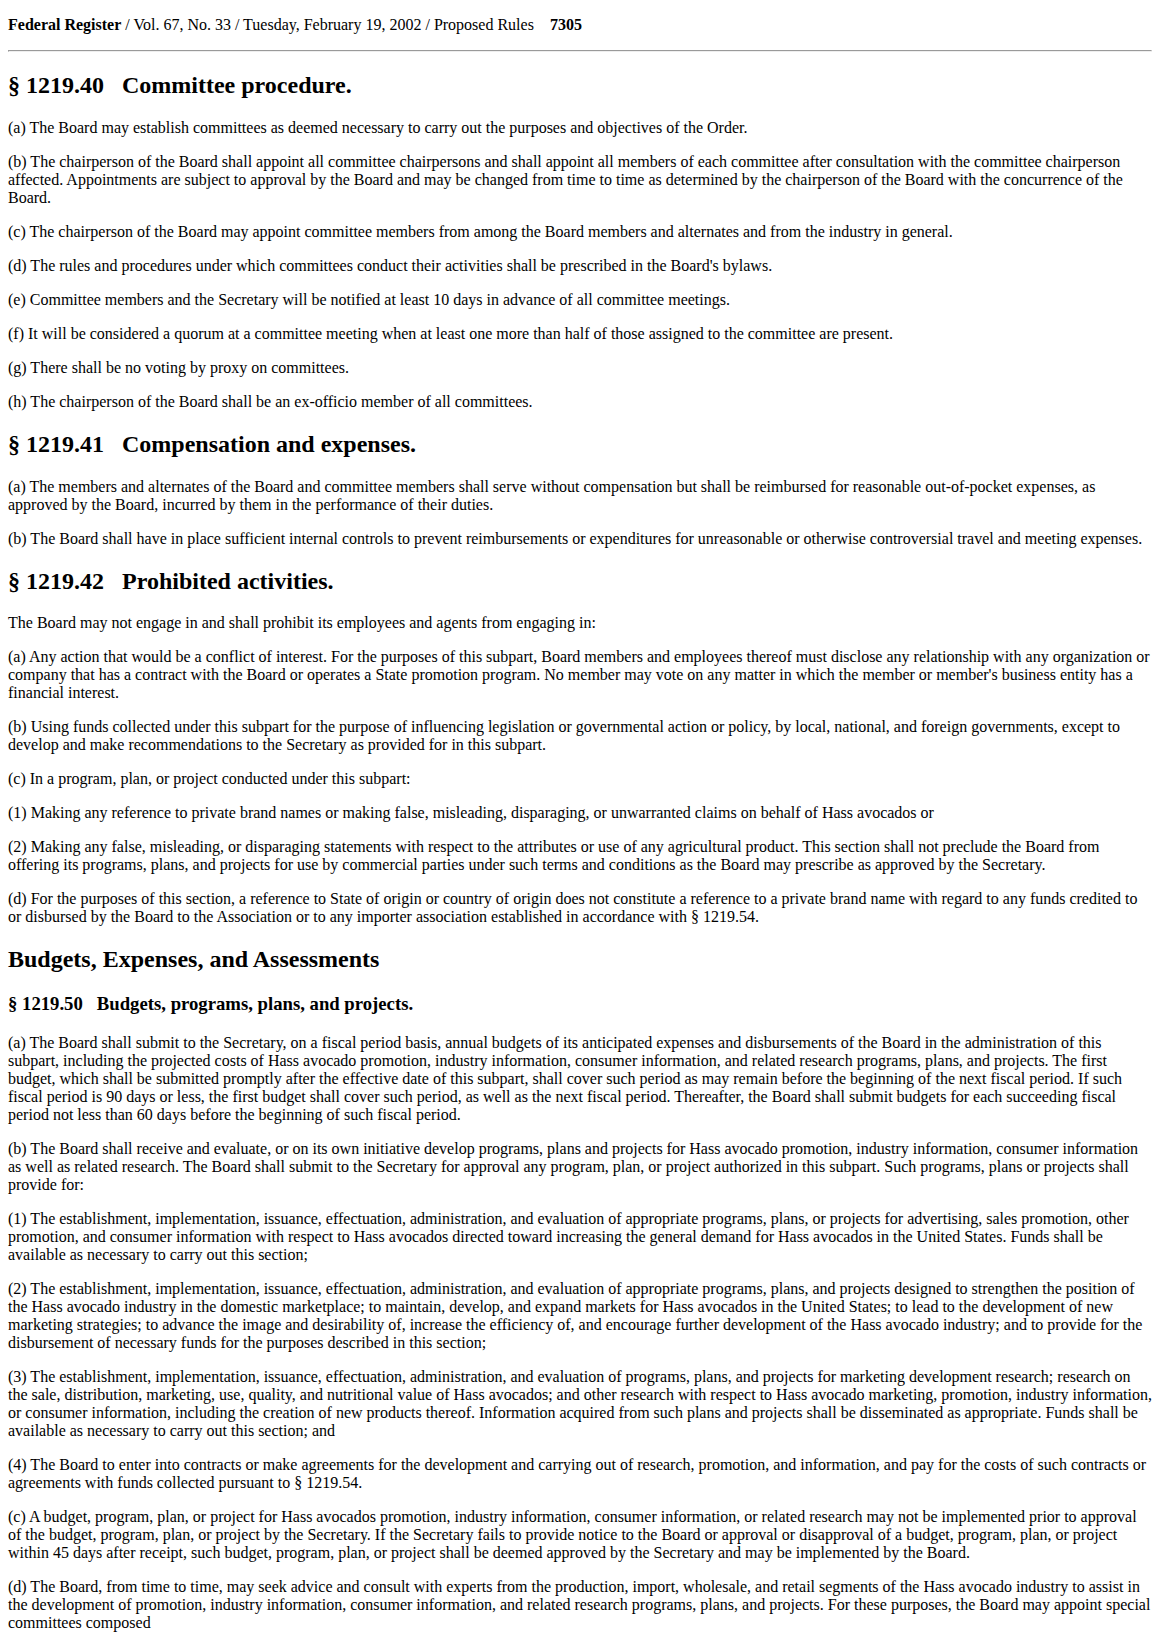Federal Register / Vol. 67, No. 33 / Tuesday, February 19, 2002 / Proposed Rules 7305
§ 1219.40 Committee procedure.
(a) The Board may establish committees as deemed necessary to carry out the purposes and objectives of the Order.
(b) The chairperson of the Board shall appoint all committee chairpersons and shall appoint all members of each committee after consultation with the committee chairperson affected. Appointments are subject to approval by the Board and may be changed from time to time as determined by the chairperson of the Board with the concurrence of the Board.
(c) The chairperson of the Board may appoint committee members from among the Board members and alternates and from the industry in general.
(d) The rules and procedures under which committees conduct their activities shall be prescribed in the Board's bylaws.
(e) Committee members and the Secretary will be notified at least 10 days in advance of all committee meetings.
(f) It will be considered a quorum at a committee meeting when at least one more than half of those assigned to the committee are present.
(g) There shall be no voting by proxy on committees.
(h) The chairperson of the Board shall be an ex-officio member of all committees.
§ 1219.41 Compensation and expenses.
(a) The members and alternates of the Board and committee members shall serve without compensation but shall be reimbursed for reasonable out-of-pocket expenses, as approved by the Board, incurred by them in the performance of their duties.
(b) The Board shall have in place sufficient internal controls to prevent reimbursements or expenditures for unreasonable or otherwise controversial travel and meeting expenses.
§ 1219.42 Prohibited activities.
The Board may not engage in and shall prohibit its employees and agents from engaging in:
(a) Any action that would be a conflict of interest. For the purposes of this subpart, Board members and employees thereof must disclose any relationship with any organization or company that has a contract with the Board or operates a State promotion program. No member may vote on any matter in which the member or member's business entity has a financial interest.
(b) Using funds collected under this subpart for the purpose of influencing legislation or governmental action or policy, by local, national, and foreign governments, except to develop and make recommendations to the Secretary as provided for in this subpart.
(c) In a program, plan, or project conducted under this subpart:
(1) Making any reference to private brand names or making false, misleading, disparaging, or unwarranted claims on behalf of Hass avocados or
(2) Making any false, misleading, or disparaging statements with respect to the attributes or use of any agricultural product. This section shall not preclude the Board from offering its programs, plans, and projects for use by commercial parties under such terms and conditions as the Board may prescribe as approved by the Secretary.
(d) For the purposes of this section, a reference to State of origin or country of origin does not constitute a reference to a private brand name with regard to any funds credited to or disbursed by the Board to the Association or to any importer association established in accordance with § 1219.54.
Budgets, Expenses, and Assessments
§ 1219.50 Budgets, programs, plans, and projects.
(a) The Board shall submit to the Secretary, on a fiscal period basis, annual budgets of its anticipated expenses and disbursements of the Board in the administration of this subpart, including the projected costs of Hass avocado promotion, industry information, consumer information, and related research programs, plans, and projects. The first budget, which shall be submitted promptly after the effective date of this subpart, shall cover such period as may remain before the beginning of the next fiscal period. If such fiscal period is 90 days or less, the first budget shall cover such period, as well as the next fiscal period. Thereafter, the Board shall submit budgets for each succeeding fiscal period not less than 60 days before the beginning of such fiscal period.
(b) The Board shall receive and evaluate, or on its own initiative develop programs, plans and projects for Hass avocado promotion, industry information, consumer information as well as related research. The Board shall submit to the Secretary for approval any program, plan, or project authorized in this subpart. Such programs, plans or projects shall provide for:
(1) The establishment, implementation, issuance, effectuation, administration, and evaluation of appropriate programs, plans, or projects for advertising, sales promotion, other promotion, and consumer information with respect to Hass avocados directed toward increasing the general demand for Hass avocados in the United States. Funds shall be available as necessary to carry out this section;
(2) The establishment, implementation, issuance, effectuation, administration, and evaluation of appropriate programs, plans, and projects designed to strengthen the position of the Hass avocado industry in the domestic marketplace; to maintain, develop, and expand markets for Hass avocados in the United States; to lead to the development of new marketing strategies; to advance the image and desirability of, increase the efficiency of, and encourage further development of the Hass avocado industry; and to provide for the disbursement of necessary funds for the purposes described in this section;
(3) The establishment, implementation, issuance, effectuation, administration, and evaluation of programs, plans, and projects for marketing development research; research on the sale, distribution, marketing, use, quality, and nutritional value of Hass avocados; and other research with respect to Hass avocado marketing, promotion, industry information, or consumer information, including the creation of new products thereof. Information acquired from such plans and projects shall be disseminated as appropriate. Funds shall be available as necessary to carry out this section; and
(4) The Board to enter into contracts or make agreements for the development and carrying out of research, promotion, and information, and pay for the costs of such contracts or agreements with funds collected pursuant to § 1219.54.
(c) A budget, program, plan, or project for Hass avocados promotion, industry information, consumer information, or related research may not be implemented prior to approval of the budget, program, plan, or project by the Secretary. If the Secretary fails to provide notice to the Board or approval or disapproval of a budget, program, plan, or project within 45 days after receipt, such budget, program, plan, or project shall be deemed approved by the Secretary and may be implemented by the Board.
(d) The Board, from time to time, may seek advice and consult with experts from the production, import, wholesale, and retail segments of the Hass avocado industry to assist in the development of promotion, industry information, consumer information, and related research programs, plans, and projects. For these purposes, the Board may appoint special committees composed